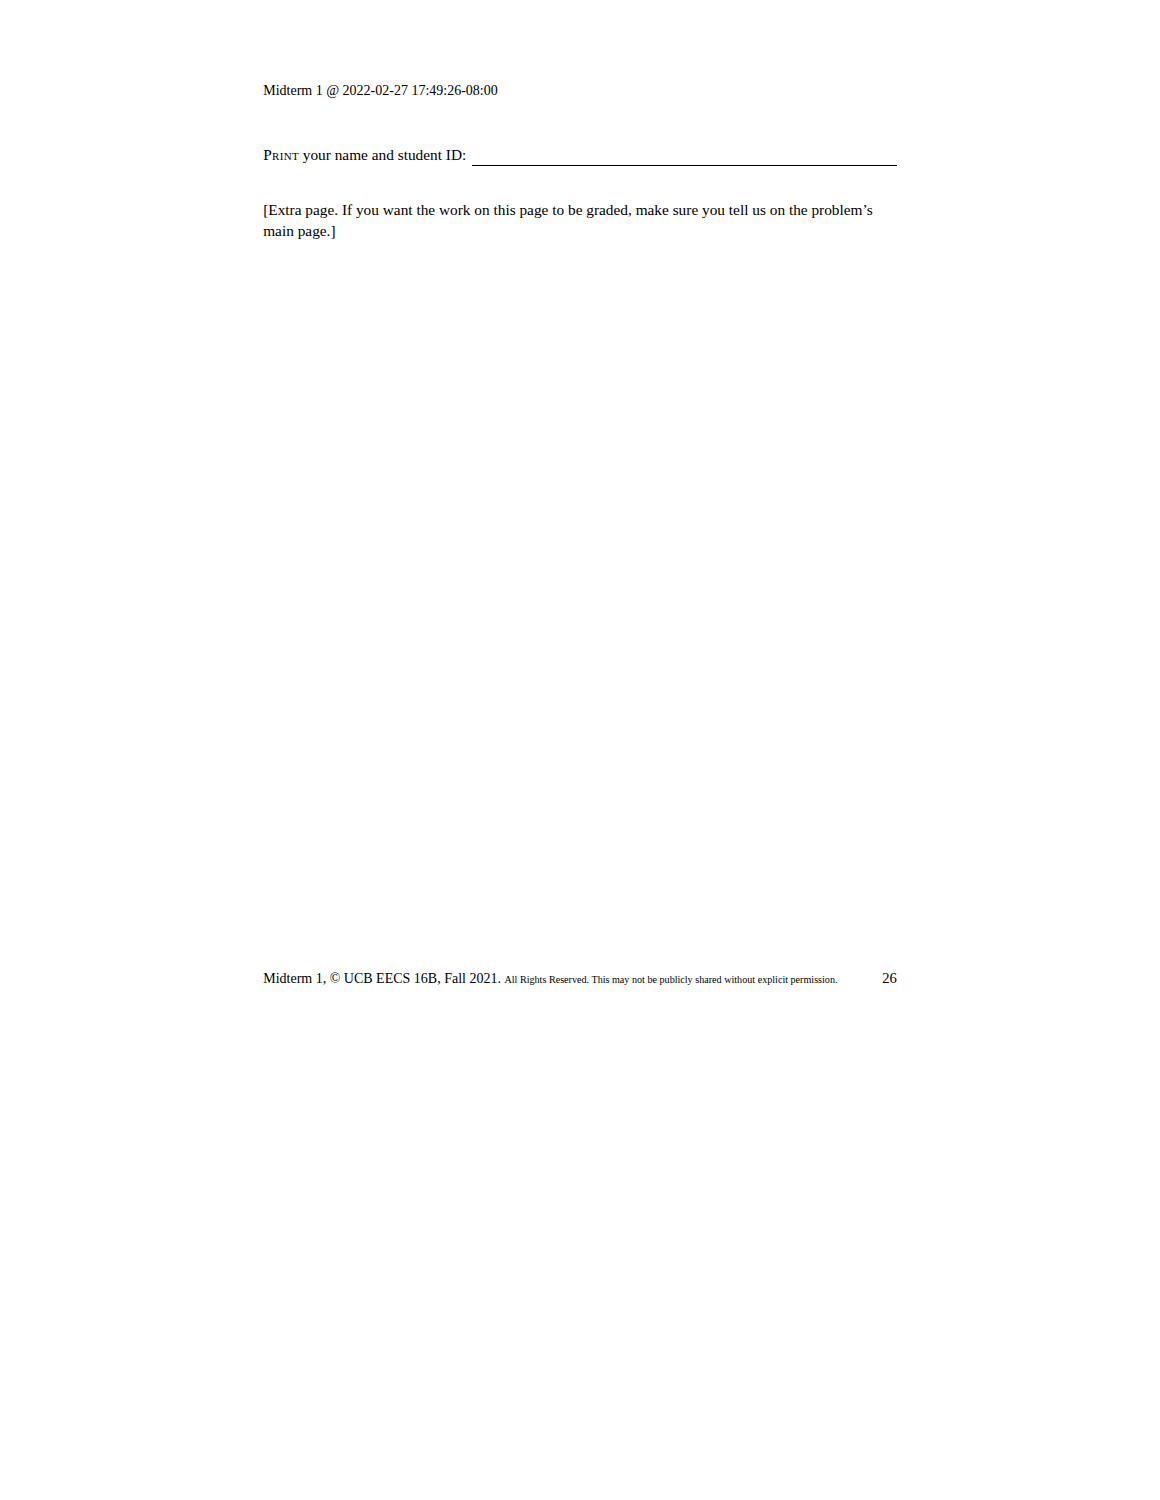Midterm 1 @ 2022-02-27 17:49:26-08:00
Print your name and student ID:
[Extra page. If you want the work on this page to be graded, make sure you tell us on the problem’s main page.]
Midterm 1, © UCB EECS 16B, Fall 2021. All Rights Reserved. This may not be publicly shared without explicit permission.
26